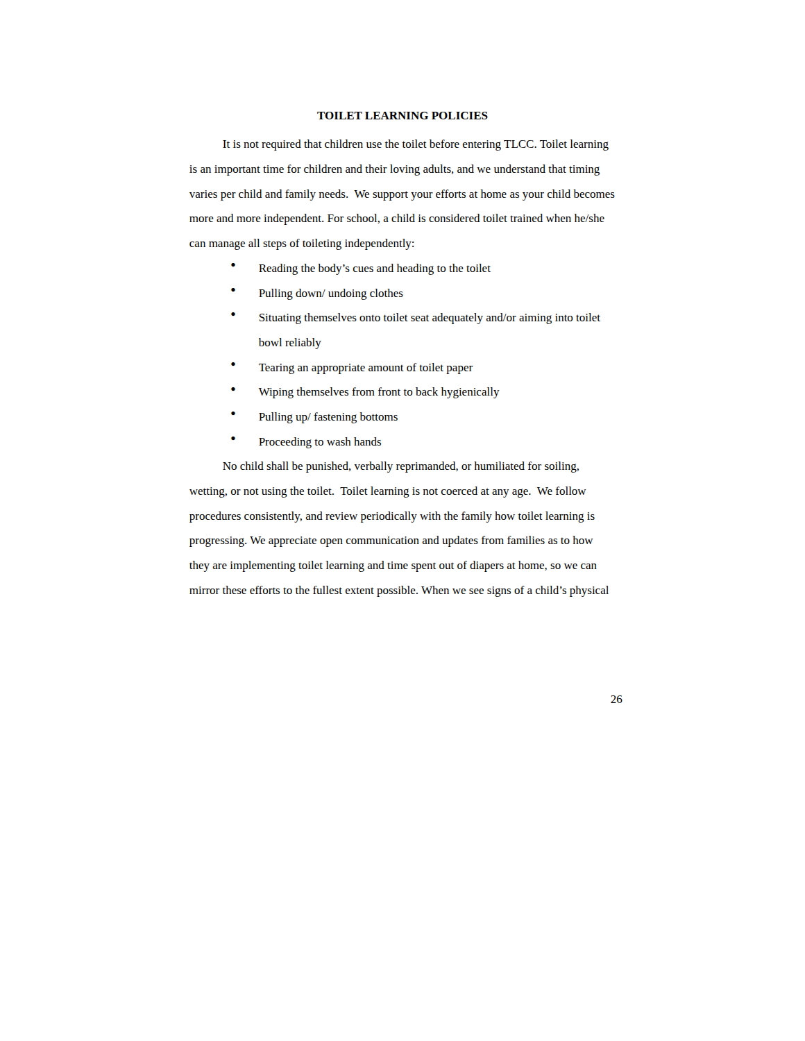TOILET LEARNING POLICIES
It is not required that children use the toilet before entering TLCC. Toilet learning is an important time for children and their loving adults, and we understand that timing varies per child and family needs. We support your efforts at home as your child becomes more and more independent. For school, a child is considered toilet trained when he/she can manage all steps of toileting independently:
Reading the body’s cues and heading to the toilet
Pulling down/ undoing clothes
Situating themselves onto toilet seat adequately and/or aiming into toilet bowl reliably
Tearing an appropriate amount of toilet paper
Wiping themselves from front to back hygienically
Pulling up/ fastening bottoms
Proceeding to wash hands
No child shall be punished, verbally reprimanded, or humiliated for soiling, wetting, or not using the toilet. Toilet learning is not coerced at any age. We follow procedures consistently, and review periodically with the family how toilet learning is progressing. We appreciate open communication and updates from families as to how they are implementing toilet learning and time spent out of diapers at home, so we can mirror these efforts to the fullest extent possible. When we see signs of a child’s physical
26